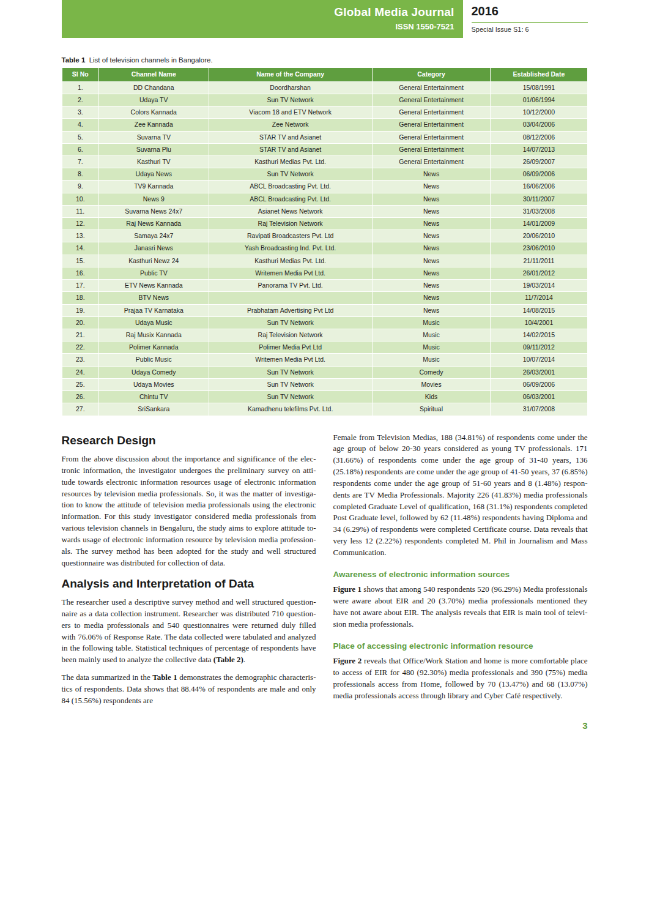Global Media Journal
ISSN 1550-7521
2016
Special Issue S1: 6
Table 1 List of television channels in Bangalore.
| Sl No | Channel Name | Name of the Company | Category | Established Date |
| --- | --- | --- | --- | --- |
| 1. | DD Chandana | Doordharshan | General Entertainment | 15/08/1991 |
| 2. | Udaya TV | Sun TV Network | General Entertainment | 01/06/1994 |
| 3. | Colors Kannada | Viacom 18 and ETV Network | General Entertainment | 10/12/2000 |
| 4. | Zee Kannada | Zee Network | General Entertainment | 03/04/2006 |
| 5. | Suvarna TV | STAR TV and Asianet | General Entertainment | 08/12/2006 |
| 6. | Suvarna Plu | STAR TV and Asianet | General Entertainment | 14/07/2013 |
| 7. | Kasthuri TV | Kasthuri Medias Pvt. Ltd. | General Entertainment | 26/09/2007 |
| 8. | Udaya News | Sun TV Network | News | 06/09/2006 |
| 9. | TV9 Kannada | ABCL Broadcasting Pvt. Ltd. | News | 16/06/2006 |
| 10. | News 9 | ABCL Broadcasting Pvt. Ltd. | News | 30/11/2007 |
| 11. | Suvarna News 24x7 | Asianet News Network | News | 31/03/2008 |
| 12. | Raj News Kannada | Raj Television Network | News | 14/01/2009 |
| 13. | Samaya 24x7 | Ravipati Broadcasters Pvt. Ltd | News | 20/06/2010 |
| 14. | Janasri News | Yash Broadcasting Ind. Pvt. Ltd. | News | 23/06/2010 |
| 15. | Kasthuri Newz 24 | Kasthuri Medias Pvt. Ltd. | News | 21/11/2011 |
| 16. | Public TV | Writemen Media Pvt Ltd. | News | 26/01/2012 |
| 17. | ETV News Kannada | Panorama TV Pvt. Ltd. | News | 19/03/2014 |
| 18. | BTV News | | News | 11/7/2014 |
| 19. | Prajaa TV Karnataka | Prabhatam Advertising Pvt Ltd | News | 14/08/2015 |
| 20. | Udaya Music | Sun TV Network | Music | 10/4/2001 |
| 21. | Raj Musix Kannada | Raj Television Network | Music | 14/02/2015 |
| 22. | Polimer Kannada | Polimer Media Pvt Ltd | Music | 09/11/2012 |
| 23. | Public Music | Writemen Media Pvt Ltd. | Music | 10/07/2014 |
| 24. | Udaya Comedy | Sun TV Network | Comedy | 26/03/2001 |
| 25. | Udaya Movies | Sun TV Network | Movies | 06/09/2006 |
| 26. | Chintu TV | Sun TV Network | Kids | 06/03/2001 |
| 27. | SriSankara | Kamadhenu telefilms Pvt. Ltd. | Spiritual | 31/07/2008 |
Research Design
From the above discussion about the importance and significance of the electronic information, the investigator undergoes the preliminary survey on attitude towards electronic information resources usage of electronic information resources by television media professionals. So, it was the matter of investigation to know the attitude of television media professionals using the electronic information. For this study investigator considered media professionals from various television channels in Bengaluru, the study aims to explore attitude towards usage of electronic information resource by television media professionals. The survey method has been adopted for the study and well structured questionnaire was distributed for collection of data.
Analysis and Interpretation of Data
The researcher used a descriptive survey method and well structured questionnaire as a data collection instrument. Researcher was distributed 710 questioners to media professionals and 540 questionnaires were returned duly filled with 76.06% of Response Rate. The data collected were tabulated and analyzed in the following table. Statistical techniques of percentage of respondents have been mainly used to analyze the collective data (Table 2).
The data summarized in the Table 1 demonstrates the demographic characteristics of respondents. Data shows that 88.44% of respondents are male and only 84 (15.56%) respondents are
Female from Television Medias, 188 (34.81%) of respondents come under the age group of below 20-30 years considered as young TV professionals. 171 (31.66%) of respondents come under the age group of 31-40 years, 136 (25.18%) respondents are come under the age group of 41-50 years, 37 (6.85%) respondents come under the age group of 51-60 years and 8 (1.48%) respondents are TV Media Professionals. Majority 226 (41.83%) media professionals completed Graduate Level of qualification, 168 (31.1%) respondents completed Post Graduate level, followed by 62 (11.48%) respondents having Diploma and 34 (6.29%) of respondents were completed Certificate course. Data reveals that very less 12 (2.22%) respondents completed M. Phil in Journalism and Mass Communication.
Awareness of electronic information sources
Figure 1 shows that among 540 respondents 520 (96.29%) Media professionals were aware about EIR and 20 (3.70%) media professionals mentioned they have not aware about EIR. The analysis reveals that EIR is main tool of television media professionals.
Place of accessing electronic information resource
Figure 2 reveals that Office/Work Station and home is more comfortable place to access of EIR for 480 (92.30%) media professionals and 390 (75%) media professionals access from Home, followed by 70 (13.47%) and 68 (13.07%) media professionals access through library and Cyber Café respectively.
3